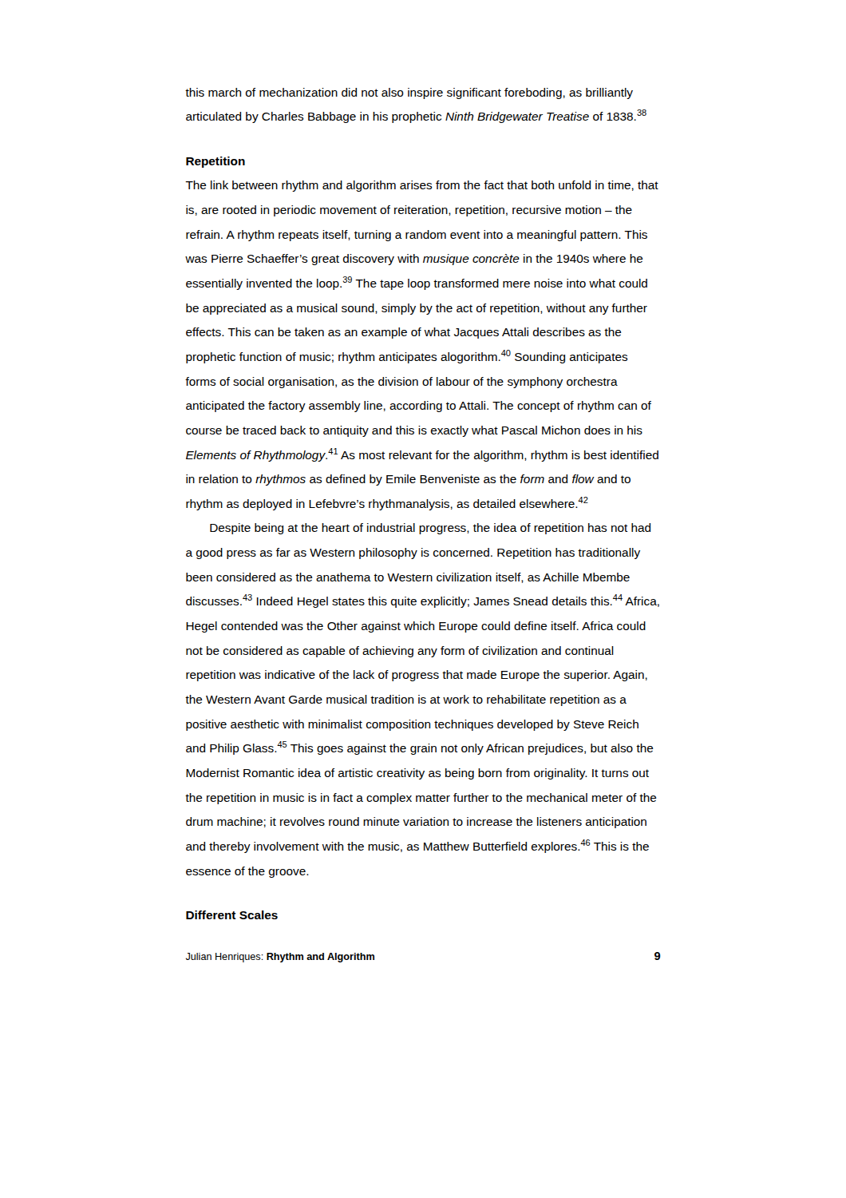this march of mechanization did not also inspire significant foreboding, as brilliantly articulated by Charles Babbage in his prophetic Ninth Bridgewater Treatise of 1838.38
Repetition
The link between rhythm and algorithm arises from the fact that both unfold in time, that is, are rooted in periodic movement of reiteration, repetition, recursive motion – the refrain. A rhythm repeats itself, turning a random event into a meaningful pattern. This was Pierre Schaeffer’s great discovery with musique concrète in the 1940s where he essentially invented the loop.39 The tape loop transformed mere noise into what could be appreciated as a musical sound, simply by the act of repetition, without any further effects. This can be taken as an example of what Jacques Attali describes as the prophetic function of music; rhythm anticipates alogorithm.40 Sounding anticipates forms of social organisation, as the division of labour of the symphony orchestra anticipated the factory assembly line, according to Attali. The concept of rhythm can of course be traced back to antiquity and this is exactly what Pascal Michon does in his Elements of Rhythmology.41 As most relevant for the algorithm, rhythm is best identified in relation to rhythmos as defined by Emile Benveniste as the form and flow and to rhythm as deployed in Lefebvre’s rhythmanalysis, as detailed elsewhere.42
Despite being at the heart of industrial progress, the idea of repetition has not had a good press as far as Western philosophy is concerned. Repetition has traditionally been considered as the anathema to Western civilization itself, as Achille Mbembe discusses.43 Indeed Hegel states this quite explicitly; James Snead details this.44 Africa, Hegel contended was the Other against which Europe could define itself. Africa could not be considered as capable of achieving any form of civilization and continual repetition was indicative of the lack of progress that made Europe the superior. Again, the Western Avant Garde musical tradition is at work to rehabilitate repetition as a positive aesthetic with minimalist composition techniques developed by Steve Reich and Philip Glass.45 This goes against the grain not only African prejudices, but also the Modernist Romantic idea of artistic creativity as being born from originality. It turns out the repetition in music is in fact a complex matter further to the mechanical meter of the drum machine; it revolves round minute variation to increase the listeners anticipation and thereby involvement with the music, as Matthew Butterfield explores.46 This is the essence of the groove.
Different Scales
Julian Henriques: Rhythm and Algorithm 9